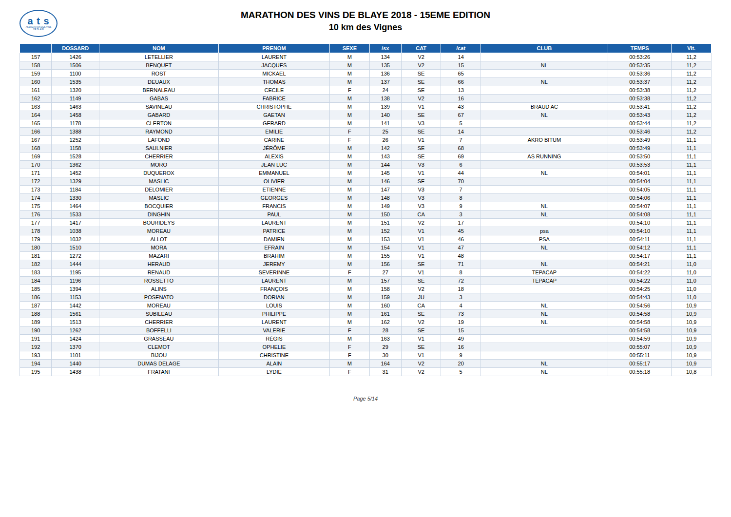a t s ASSOCIATION DES VINS
DE BLAYE
MARATHON DES VINS DE BLAYE 2018 - 15EME EDITION
10 km des Vignes
| | DOSSARD | NOM | PRENOM | SEXE | /sx | CAT | /cat | CLUB | TEMPS | Vit. |
| --- | --- | --- | --- | --- | --- | --- | --- | --- | --- | --- |
| 157 | 1426 | LETELLIER | LAURENT | M | 134 | V2 | 14 | | 00:53:26 | 11,2 |
| 158 | 1506 | BENQUET | JACQUES | M | 135 | V2 | 15 | NL | 00:53:35 | 11,2 |
| 159 | 1100 | ROST | MICKAEL | M | 136 | SE | 65 | | 00:53:36 | 11,2 |
| 160 | 1535 | DEUAUX | THOMAS | M | 137 | SE | 66 | NL | 00:53:37 | 11,2 |
| 161 | 1320 | BERNALEAU | CECILE | F | 24 | SE | 13 | | 00:53:38 | 11,2 |
| 162 | 1149 | GABAS | FABRICE | M | 138 | V2 | 16 | | 00:53:38 | 11,2 |
| 163 | 1463 | SAVINEAU | CHRISTOPHE | M | 139 | V1 | 43 | BRAUD AC | 00:53:41 | 11,2 |
| 164 | 1458 | GABARD | GAETAN | M | 140 | SE | 67 | NL | 00:53:43 | 11,2 |
| 165 | 1178 | CLERTON | GERARD | M | 141 | V3 | 5 | | 00:53:44 | 11,2 |
| 166 | 1388 | RAYMOND | EMILIE | F | 25 | SE | 14 | | 00:53:46 | 11,2 |
| 167 | 1252 | LAFOND | CARINE | F | 26 | V1 | 7 | AKRO BITUM | 00:53:49 | 11,1 |
| 168 | 1158 | SAULNIER | JÉRÔME | M | 142 | SE | 68 | | 00:53:49 | 11,1 |
| 169 | 1528 | CHERRIER | ALEXIS | M | 143 | SE | 69 | AS RUNNING | 00:53:50 | 11,1 |
| 170 | 1362 | MORO | JEAN LUC | M | 144 | V3 | 6 | | 00:53:53 | 11,1 |
| 171 | 1452 | DUQUEROX | EMMANUEL | M | 145 | V1 | 44 | NL | 00:54:01 | 11,1 |
| 172 | 1329 | MASLIC | OLIVIER | M | 146 | SE | 70 | | 00:54:04 | 11,1 |
| 173 | 1184 | DELOMIER | ETIENNE | M | 147 | V3 | 7 | | 00:54:05 | 11,1 |
| 174 | 1330 | MASLIC | GEORGES | M | 148 | V3 | 8 | | 00:54:06 | 11,1 |
| 175 | 1464 | BOCQUIER | FRANCIS | M | 149 | V3 | 9 | NL | 00:54:07 | 11,1 |
| 176 | 1533 | DINGHIN | PAUL | M | 150 | CA | 3 | NL | 00:54:08 | 11,1 |
| 177 | 1417 | BOURIDEYS | LAURENT | M | 151 | V2 | 17 | | 00:54:10 | 11,1 |
| 178 | 1038 | MOREAU | PATRICE | M | 152 | V1 | 45 | psa | 00:54:10 | 11,1 |
| 179 | 1032 | ALLOT | DAMIEN | M | 153 | V1 | 46 | PSA | 00:54:11 | 11,1 |
| 180 | 1510 | MORA | EFRAIN | M | 154 | V1 | 47 | NL | 00:54:12 | 11,1 |
| 181 | 1272 | MAZARI | BRAHIM | M | 155 | V1 | 48 | | 00:54:17 | 11,1 |
| 182 | 1444 | HERAUD | JEREMY | M | 156 | SE | 71 | NL | 00:54:21 | 11,0 |
| 183 | 1195 | RENAUD | SEVERINNE | F | 27 | V1 | 8 | TEPACAP | 00:54:22 | 11,0 |
| 184 | 1196 | ROSSETTO | LAURENT | M | 157 | SE | 72 | TEPACAP | 00:54:22 | 11,0 |
| 185 | 1394 | ALINS | FRANÇOIS | M | 158 | V2 | 18 | | 00:54:25 | 11,0 |
| 186 | 1153 | POSENATO | DORIAN | M | 159 | JU | 3 | | 00:54:43 | 11,0 |
| 187 | 1442 | MOREAU | LOUIS | M | 160 | CA | 4 | NL | 00:54:56 | 10,9 |
| 188 | 1561 | SUBILEAU | PHILIPPE | M | 161 | SE | 73 | NL | 00:54:58 | 10,9 |
| 189 | 1513 | CHERRIER | LAURENT | M | 162 | V2 | 19 | NL | 00:54:58 | 10,9 |
| 190 | 1262 | BOFFELLI | VALERIE | F | 28 | SE | 15 | | 00:54:58 | 10,9 |
| 191 | 1424 | GRASSEAU | RÉGIS | M | 163 | V1 | 49 | | 00:54:59 | 10,9 |
| 192 | 1370 | CLEMOT | OPHELIE | F | 29 | SE | 16 | | 00:55:07 | 10,9 |
| 193 | 1101 | BIJOU | CHRISTINE | F | 30 | V1 | 9 | | 00:55:11 | 10,9 |
| 194 | 1440 | DUMAS DELAGE | ALAIN | M | 164 | V2 | 20 | NL | 00:55:17 | 10,9 |
| 195 | 1438 | FRATANI | LYDIE | F | 31 | V2 | 5 | NL | 00:55:18 | 10,8 |
Page 5/14